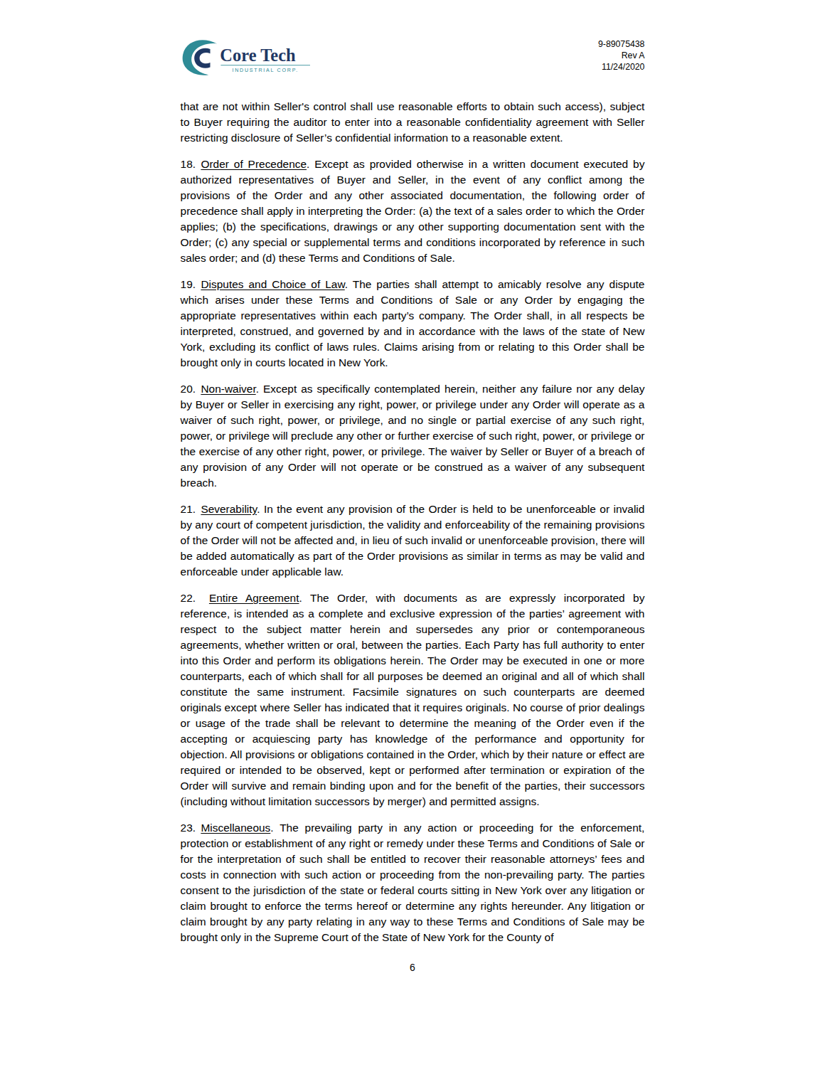Core Tech INDUSTRIAL CORP.
9-89075438
Rev A
11/24/2020
that are not within Seller's control shall use reasonable efforts to obtain such access), subject to Buyer requiring the auditor to enter into a reasonable confidentiality agreement with Seller restricting disclosure of Seller’s confidential information to a reasonable extent.
18. Order of Precedence. Except as provided otherwise in a written document executed by authorized representatives of Buyer and Seller, in the event of any conflict among the provisions of the Order and any other associated documentation, the following order of precedence shall apply in interpreting the Order: (a) the text of a sales order to which the Order applies; (b) the specifications, drawings or any other supporting documentation sent with the Order; (c) any special or supplemental terms and conditions incorporated by reference in such sales order; and (d) these Terms and Conditions of Sale.
19. Disputes and Choice of Law. The parties shall attempt to amicably resolve any dispute which arises under these Terms and Conditions of Sale or any Order by engaging the appropriate representatives within each party’s company. The Order shall, in all respects be interpreted, construed, and governed by and in accordance with the laws of the state of New York, excluding its conflict of laws rules. Claims arising from or relating to this Order shall be brought only in courts located in New York.
20. Non-waiver. Except as specifically contemplated herein, neither any failure nor any delay by Buyer or Seller in exercising any right, power, or privilege under any Order will operate as a waiver of such right, power, or privilege, and no single or partial exercise of any such right, power, or privilege will preclude any other or further exercise of such right, power, or privilege or the exercise of any other right, power, or privilege. The waiver by Seller or Buyer of a breach of any provision of any Order will not operate or be construed as a waiver of any subsequent breach.
21. Severability. In the event any provision of the Order is held to be unenforceable or invalid by any court of competent jurisdiction, the validity and enforceability of the remaining provisions of the Order will not be affected and, in lieu of such invalid or unenforceable provision, there will be added automatically as part of the Order provisions as similar in terms as may be valid and enforceable under applicable law.
22. Entire Agreement. The Order, with documents as are expressly incorporated by reference, is intended as a complete and exclusive expression of the parties’ agreement with respect to the subject matter herein and supersedes any prior or contemporaneous agreements, whether written or oral, between the parties. Each Party has full authority to enter into this Order and perform its obligations herein. The Order may be executed in one or more counterparts, each of which shall for all purposes be deemed an original and all of which shall constitute the same instrument. Facsimile signatures on such counterparts are deemed originals except where Seller has indicated that it requires originals. No course of prior dealings or usage of the trade shall be relevant to determine the meaning of the Order even if the accepting or acquiescing party has knowledge of the performance and opportunity for objection. All provisions or obligations contained in the Order, which by their nature or effect are required or intended to be observed, kept or performed after termination or expiration of the Order will survive and remain binding upon and for the benefit of the parties, their successors (including without limitation successors by merger) and permitted assigns.
23. Miscellaneous. The prevailing party in any action or proceeding for the enforcement, protection or establishment of any right or remedy under these Terms and Conditions of Sale or for the interpretation of such shall be entitled to recover their reasonable attorneys’ fees and costs in connection with such action or proceeding from the non-prevailing party. The parties consent to the jurisdiction of the state or federal courts sitting in New York over any litigation or claim brought to enforce the terms hereof or determine any rights hereunder. Any litigation or claim brought by any party relating in any way to these Terms and Conditions of Sale may be brought only in the Supreme Court of the State of New York for the County of
6